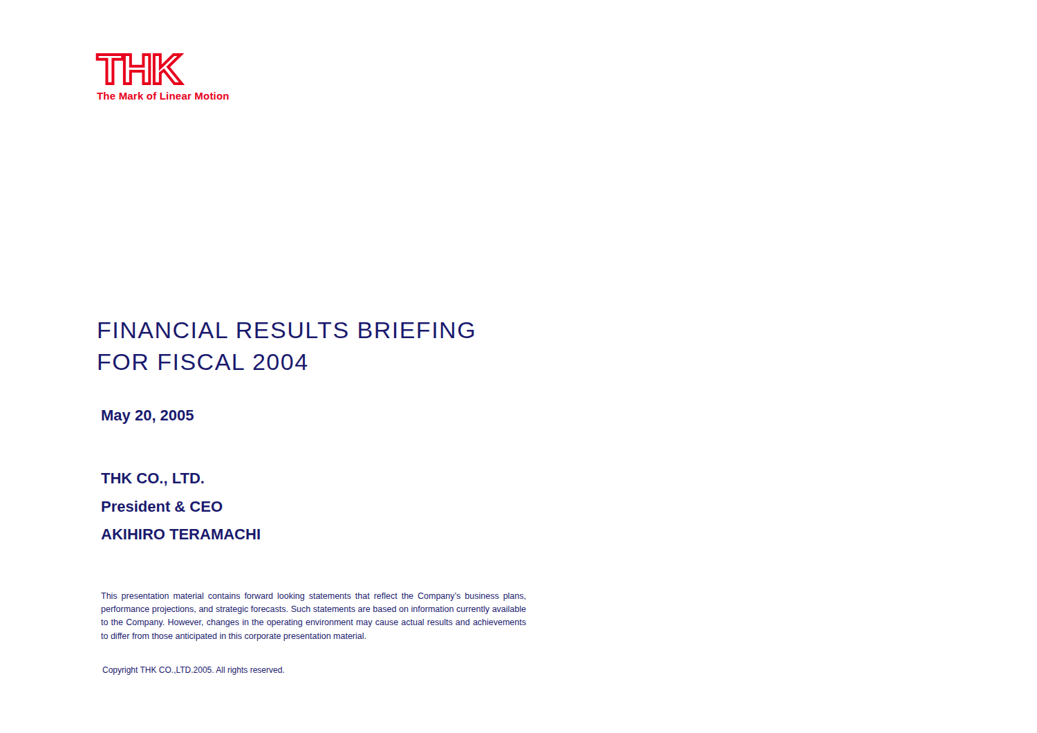THK
The Mark of Linear Motion
FINANCIAL RESULTS BRIEFING
FOR FISCAL 2004
May 20, 2005
THK CO., LTD.
President & CEO
AKIHIRO TERAMACHI
This presentation material contains forward looking statements that reflect the Company’s business plans, performance projections, and strategic forecasts. Such statements are based on information currently available to the Company. However, changes in the operating environment may cause actual results and achievements to differ from those anticipated in this corporate presentation material.
Copyright THK CO.,LTD.2005. All rights reserved.